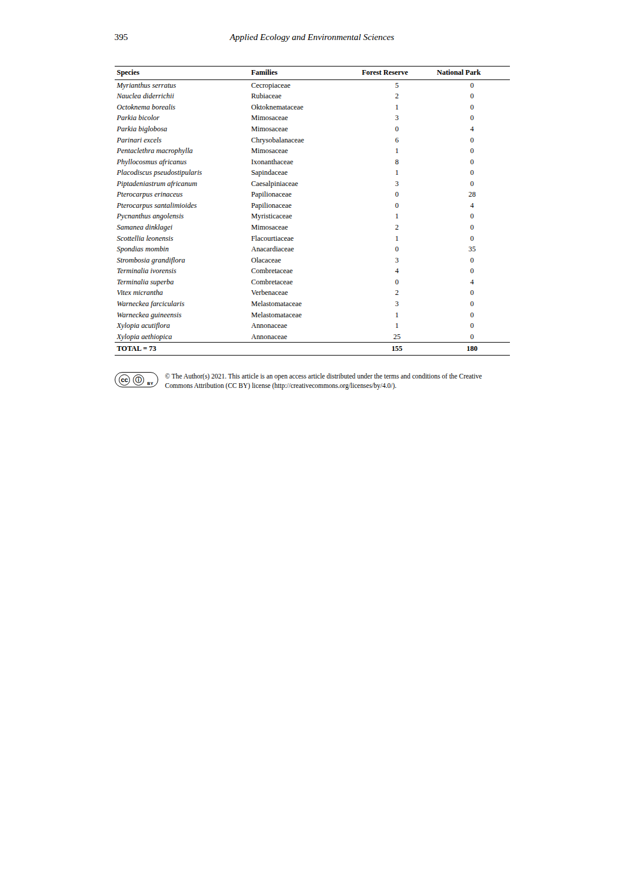395
Applied Ecology and Environmental Sciences
| Species | Families | Forest Reserve | National Park |
| --- | --- | --- | --- |
| Myrianthus serratus | Cecropiaceae | 5 | 0 |
| Nauclea diderrichii | Rubiaceae | 2 | 0 |
| Octoknema borealis | Oktoknemataceae | 1 | 0 |
| Parkia bicolor | Mimosaceae | 3 | 0 |
| Parkia biglobosa | Mimosaceae | 0 | 4 |
| Parinari excels | Chrysobalanaceae | 6 | 0 |
| Pentaclethra macrophylla | Mimosaceae | 1 | 0 |
| Phyllocosmus africanus | Ixonanthaceae | 8 | 0 |
| Placodiscus pseudostipularis | Sapindaceae | 1 | 0 |
| Piptadeniastrum africanum | Caesalpiniaceae | 3 | 0 |
| Pterocarpus erinaceus | Papilionaceae | 0 | 28 |
| Pterocarpus santalimioides | Papilionaceae | 0 | 4 |
| Pycnanthus angolensis | Myristicaceae | 1 | 0 |
| Samanea dinklagei | Mimosaceae | 2 | 0 |
| Scottellia leonensis | Flacourtiaceae | 1 | 0 |
| Spondias mombin | Anacardiaceae | 0 | 35 |
| Strombosia grandiflora | Olacaceae | 3 | 0 |
| Terminalia ivorensis | Combretaceae | 4 | 0 |
| Terminalia superba | Combretaceae | 0 | 4 |
| Vitex micrantha | Verbenaceae | 2 | 0 |
| Warneckea farcicularis | Melastomataceae | 3 | 0 |
| Warneckea guineensis | Melastomataceae | 1 | 0 |
| Xylopia acutiflora | Annonaceae | 1 | 0 |
| Xylopia aethiopica | Annonaceae | 25 | 0 |
| TOTAL = 73 | | 155 | 180 |
cc ⓘ BY
© The Author(s) 2021. This article is an open access article distributed under the terms and conditions of the Creative Commons Attribution (CC BY) license (http://creativecommons.org/licenses/by/4.0/).